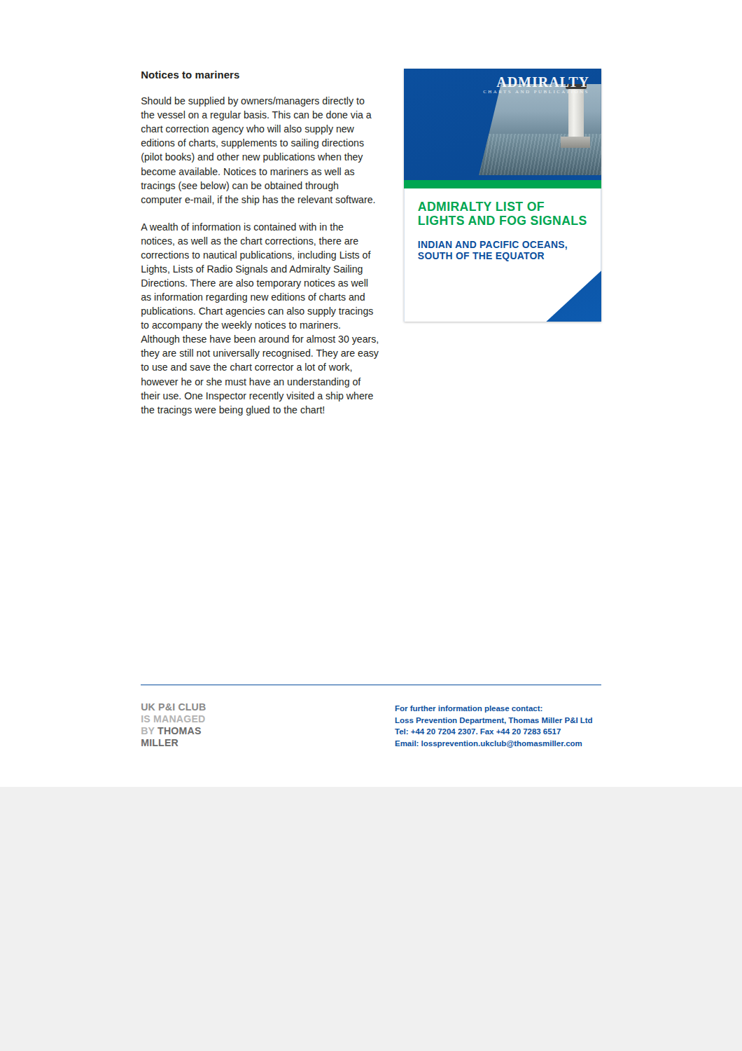Notices to mariners
Should be supplied by owners/managers directly to the vessel on a regular basis. This can be done via a chart correction agency who will also supply new editions of charts, supplements to sailing directions (pilot books) and other new publications when they become available. Notices to mariners as well as tracings (see below) can be obtained through computer e-mail, if the ship has the relevant software.
A wealth of information is contained with in the notices, as well as the chart corrections, there are corrections to nautical publications, including Lists of Lights, Lists of Radio Signals and Admiralty Sailing Directions. There are also temporary notices as well as information regarding new editions of charts and publications. Chart agencies can also supply tracings to accompany the weekly notices to mariners. Although these have been around for almost 30 years, they are still not universally recognised. They are easy to use and save the chart corrector a lot of work, however he or she must have an understanding of their use. One Inspector recently visited a ship where the tracings were being glued to the chart!
ADMIRALTY CHARTS AND PUBLICATIONS
Admiralty List of
Lights and Fog Signals
Indian and Pacific Oceans,
South of the Equator
UK P&I CLUB
IS MANAGED
BY THOMAS
MILLER
For further information please contact:
Loss Prevention Department, Thomas Miller P&I Ltd
Tel: +44 20 7204 2307. Fax +44 20 7283 6517
Email: lossprevention.ukclub@thomasmiller.com